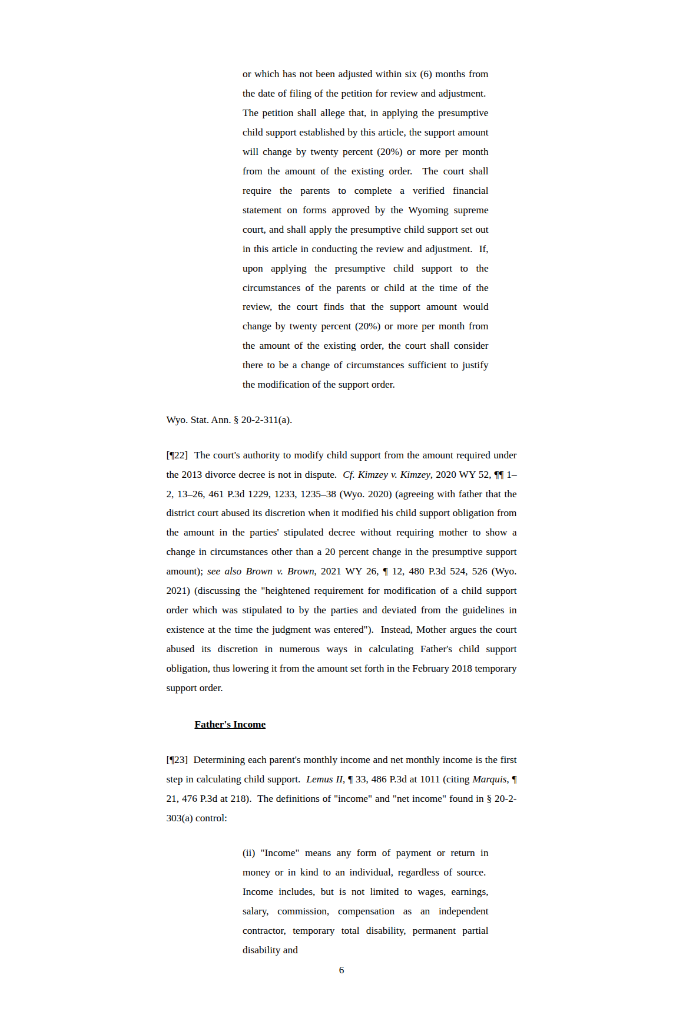or which has not been adjusted within six (6) months from the date of filing of the petition for review and adjustment. The petition shall allege that, in applying the presumptive child support established by this article, the support amount will change by twenty percent (20%) or more per month from the amount of the existing order. The court shall require the parents to complete a verified financial statement on forms approved by the Wyoming supreme court, and shall apply the presumptive child support set out in this article in conducting the review and adjustment. If, upon applying the presumptive child support to the circumstances of the parents or child at the time of the review, the court finds that the support amount would change by twenty percent (20%) or more per month from the amount of the existing order, the court shall consider there to be a change of circumstances sufficient to justify the modification of the support order.
Wyo. Stat. Ann. § 20-2-311(a).
[¶22] The court's authority to modify child support from the amount required under the 2013 divorce decree is not in dispute. Cf. Kimzey v. Kimzey, 2020 WY 52, ¶¶ 1–2, 13–26, 461 P.3d 1229, 1233, 1235–38 (Wyo. 2020) (agreeing with father that the district court abused its discretion when it modified his child support obligation from the amount in the parties' stipulated decree without requiring mother to show a change in circumstances other than a 20 percent change in the presumptive support amount); see also Brown v. Brown, 2021 WY 26, ¶ 12, 480 P.3d 524, 526 (Wyo. 2021) (discussing the "heightened requirement for modification of a child support order which was stipulated to by the parties and deviated from the guidelines in existence at the time the judgment was entered"). Instead, Mother argues the court abused its discretion in numerous ways in calculating Father's child support obligation, thus lowering it from the amount set forth in the February 2018 temporary support order.
Father's Income
[¶23] Determining each parent's monthly income and net monthly income is the first step in calculating child support. Lemus II, ¶ 33, 486 P.3d at 1011 (citing Marquis, ¶ 21, 476 P.3d at 218). The definitions of "income" and "net income" found in § 20-2-303(a) control:
(ii) "Income" means any form of payment or return in money or in kind to an individual, regardless of source. Income includes, but is not limited to wages, earnings, salary, commission, compensation as an independent contractor, temporary total disability, permanent partial disability and
6